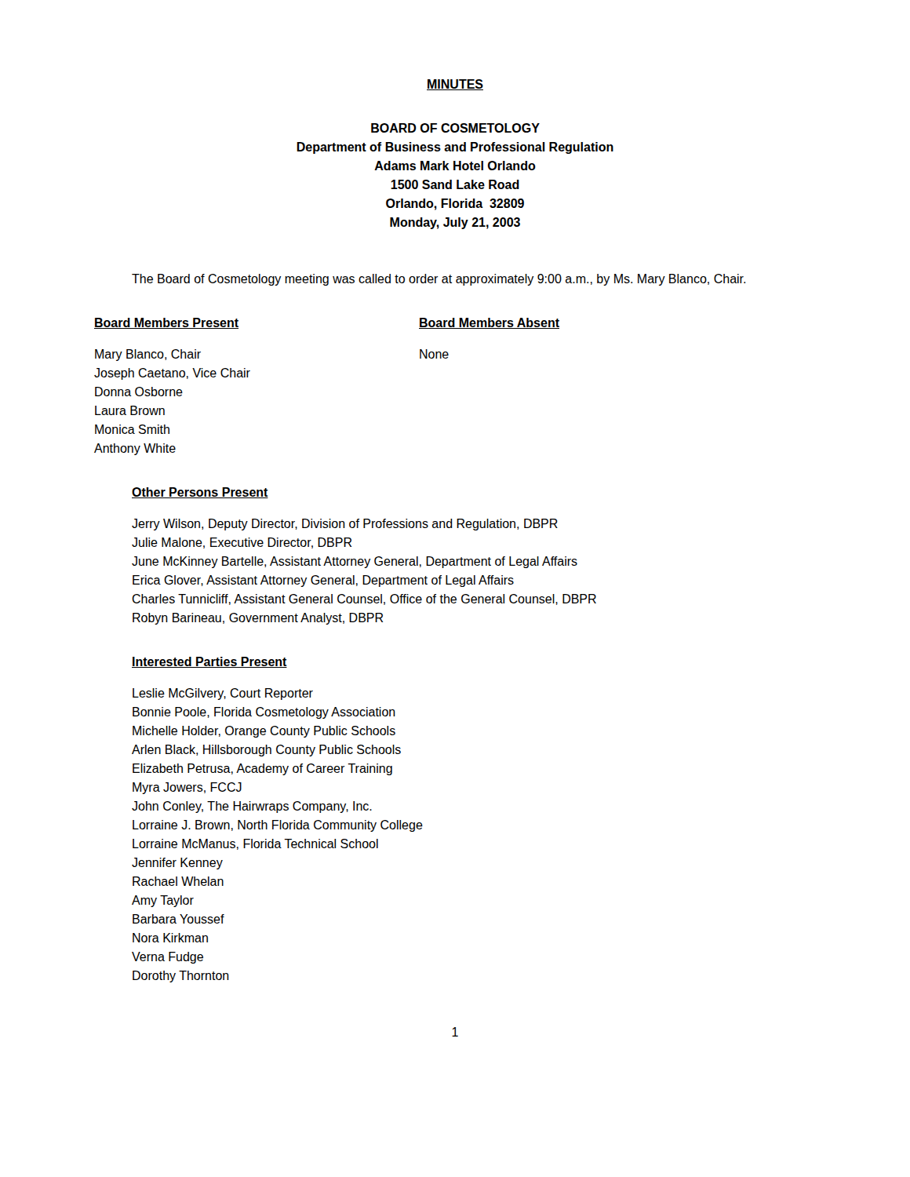MINUTES
BOARD OF COSMETOLOGY
Department of Business and Professional Regulation
Adams Mark Hotel Orlando
1500 Sand Lake Road
Orlando, Florida 32809
Monday, July 21, 2003
The Board of Cosmetology meeting was called to order at approximately 9:00 a.m., by Ms. Mary Blanco, Chair.
| Board Members Present Mary Blanco, Chair Joseph Caetano, Vice Chair Donna Osborne Laura Brown Monica Smith Anthony White | Board Members Absent None |
Other Persons Present
Jerry Wilson, Deputy Director, Division of Professions and Regulation, DBPR
Julie Malone, Executive Director, DBPR
June McKinney Bartelle, Assistant Attorney General, Department of Legal Affairs
Erica Glover, Assistant Attorney General, Department of Legal Affairs
Charles Tunnicliff, Assistant General Counsel, Office of the General Counsel, DBPR
Robyn Barineau, Government Analyst, DBPR
Interested Parties Present
Leslie McGilvery, Court Reporter
Bonnie Poole, Florida Cosmetology Association
Michelle Holder, Orange County Public Schools
Arlen Black, Hillsborough County Public Schools
Elizabeth Petrusa, Academy of Career Training
Myra Jowers, FCCJ
John Conley, The Hairwraps Company, Inc.
Lorraine J. Brown, North Florida Community College
Lorraine McManus, Florida Technical School
Jennifer Kenney
Rachael Whelan
Amy Taylor
Barbara Youssef
Nora Kirkman
Verna Fudge
Dorothy Thornton
1